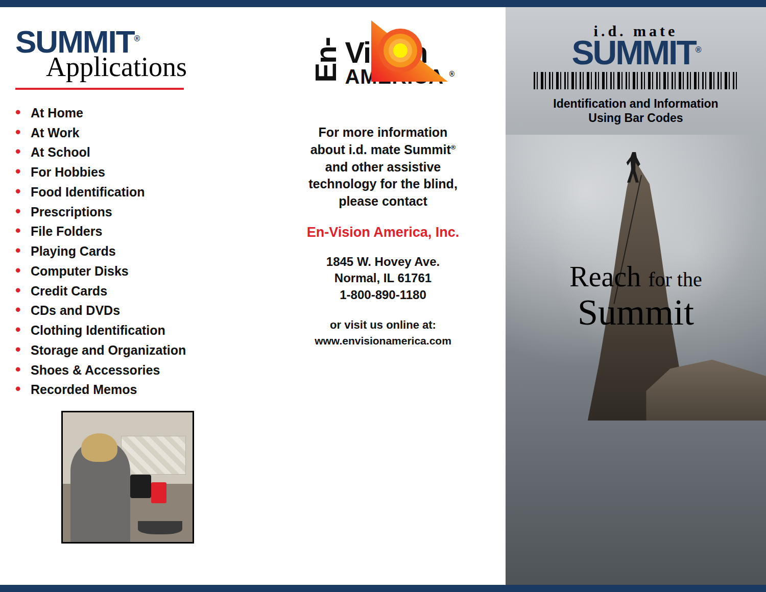SUMMIT®
Applications
At Home
At Work
At School
For Hobbies
Food Identification
Prescriptions
File Folders
Playing Cards
Computer Disks
Credit Cards
CDs and DVDs
Clothing Identification
Storage and Organization
Shoes & Accessories
Recorded Memos
En- Vision AMERICA ®
For more information
about i.d. mate Summit®
and other assistive
technology for the blind,
please contact
En-Vision America, Inc.
1845 W. Hovey Ave.
Normal, IL 61761
1-800-890-1180
or visit us online at:
www.envisionamerica.com
i.d. mate
SUMMIT®
Identification and Information
Using Bar Codes
Reach for the Summit